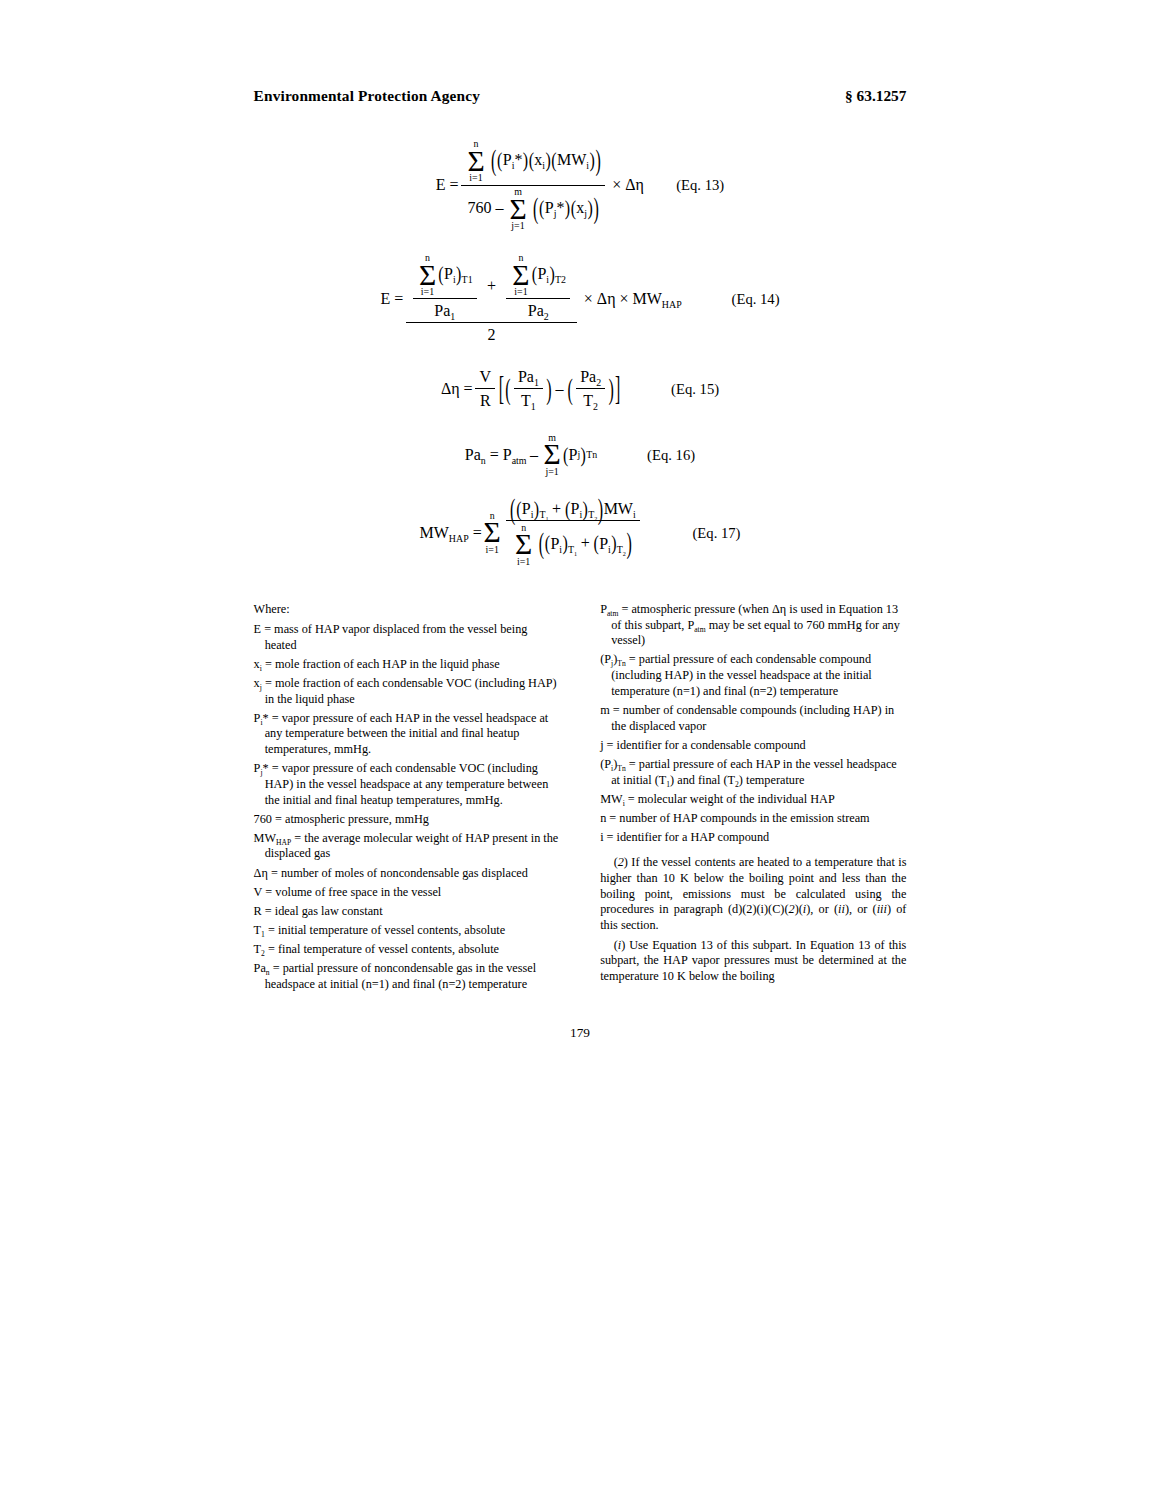Environmental Protection Agency
§ 63.1257
E = nΣi=1 ((Pi*)(xi)(MWi)) 760 – mΣj=1 ((Pj*)(xj)) × Δη
(Eq. 13)
E = nΣi=1(Pi)T1 Pa1 + nΣi=1(Pi)T2 Pa2 2 × Δη × MWHAP
(Eq. 14)
Δη = V R [ ( Pa1 T1 ) – ( Pa2 T2 ) ]
(Eq. 15)
Pan = Patm – mΣj=1 (Pj)Tn
(Eq. 16)
MWHAP = nΣi=1 ((Pi)T1+(Pi)T2) MWi nΣi=1 ((Pi)T1+(Pi)T2)
(Eq. 17)
Where:
E = mass of HAP vapor displaced from the vessel being heated
xi = mole fraction of each HAP in the liquid phase
xj = mole fraction of each condensable VOC (including HAP) in the liquid phase
Pi* = vapor pressure of each HAP in the vessel headspace at any temperature between the initial and final heatup temperatures, mmHg.
Pj* = vapor pressure of each condensable VOC (including HAP) in the vessel headspace at any temperature between the initial and final heatup temperatures, mmHg.
760 = atmospheric pressure, mmHg
MWHAP = the average molecular weight of HAP present in the displaced gas
Δη = number of moles of noncondensable gas displaced
V = volume of free space in the vessel
R = ideal gas law constant
T1 = initial temperature of vessel contents, absolute
T2 = final temperature of vessel contents, absolute
Pan = partial pressure of noncondensable gas in the vessel headspace at initial (n=1) and final (n=2) temperature
Patm = atmospheric pressure (when Δη is used in Equation 13 of this subpart, Patm may be set equal to 760 mmHg for any vessel)
(Pj)Tn = partial pressure of each condensable compound (including HAP) in the vessel headspace at the initial temperature (n=1) and final (n=2) temperature
m = number of condensable compounds (including HAP) in the displaced vapor
j = identifier for a condensable compound
(Pi)Tn = partial pressure of each HAP in the vessel headspace at initial (T1) and final (T2) temperature
MWi = molecular weight of the individual HAP
n = number of HAP compounds in the emission stream
i = identifier for a HAP compound
(2) If the vessel contents are heated to a temperature that is higher than 10 K below the boiling point and less than the boiling point, emissions must be calculated using the procedures in paragraph (d)(2)(i)(C)(2)(i), or (ii), or (iii) of this section.
(i) Use Equation 13 of this subpart. In Equation 13 of this subpart, the HAP vapor pressures must be determined at the temperature 10 K below the boiling
179